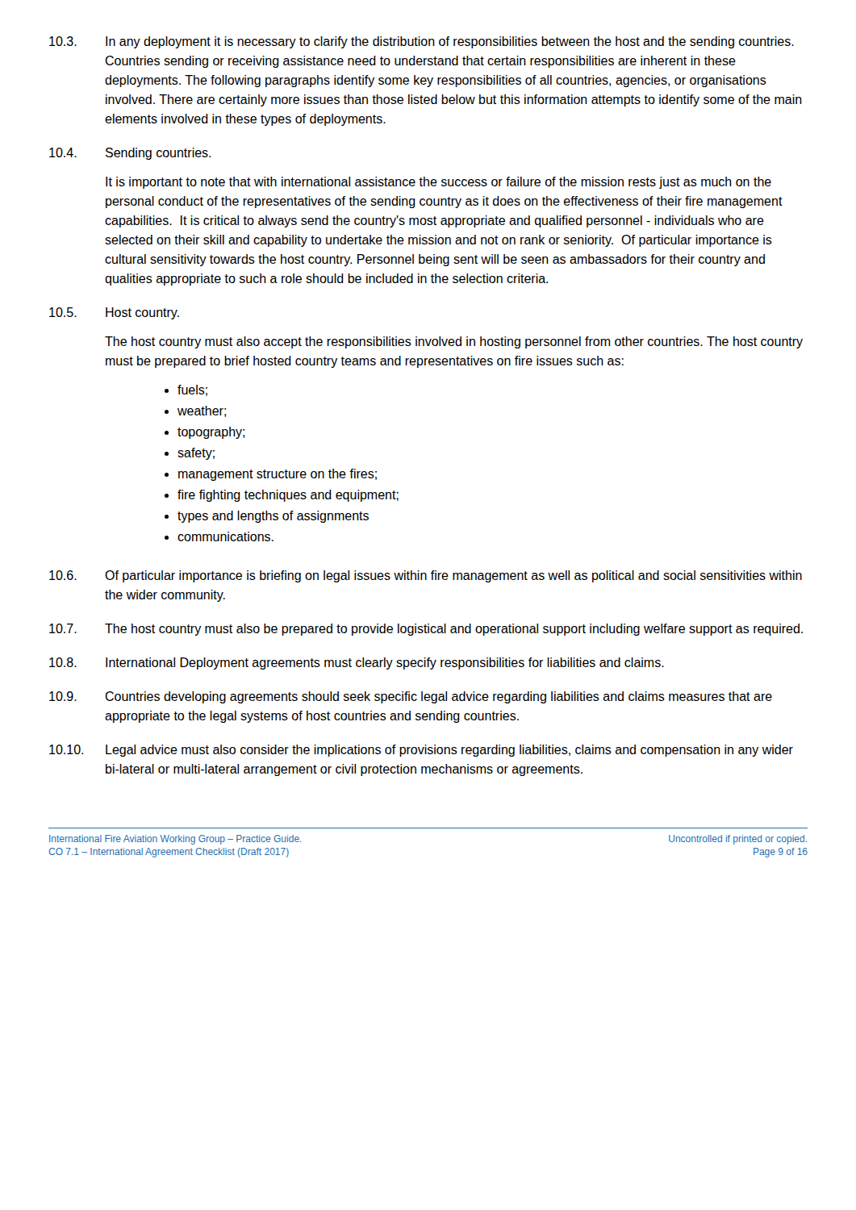10.3.
In any deployment it is necessary to clarify the distribution of responsibilities between the host and the sending countries. Countries sending or receiving assistance need to understand that certain responsibilities are inherent in these deployments. The following paragraphs identify some key responsibilities of all countries, agencies, or organisations involved. There are certainly more issues than those listed below but this information attempts to identify some of the main elements involved in these types of deployments.
10.4.
Sending countries.
It is important to note that with international assistance the success or failure of the mission rests just as much on the personal conduct of the representatives of the sending country as it does on the effectiveness of their fire management capabilities. It is critical to always send the country's most appropriate and qualified personnel - individuals who are selected on their skill and capability to undertake the mission and not on rank or seniority. Of particular importance is cultural sensitivity towards the host country. Personnel being sent will be seen as ambassadors for their country and qualities appropriate to such a role should be included in the selection criteria.
10.5.
Host country.
The host country must also accept the responsibilities involved in hosting personnel from other countries. The host country must be prepared to brief hosted country teams and representatives on fire issues such as:
fuels;
weather;
topography;
safety;
management structure on the fires;
fire fighting techniques and equipment;
types and lengths of assignments
communications.
10.6.
Of particular importance is briefing on legal issues within fire management as well as political and social sensitivities within the wider community.
10.7.
The host country must also be prepared to provide logistical and operational support including welfare support as required.
10.8.
International Deployment agreements must clearly specify responsibilities for liabilities and claims.
10.9.
Countries developing agreements should seek specific legal advice regarding liabilities and claims measures that are appropriate to the legal systems of host countries and sending countries.
10.10.
Legal advice must also consider the implications of provisions regarding liabilities, claims and compensation in any wider bi-lateral or multi-lateral arrangement or civil protection mechanisms or agreements.
International Fire Aviation Working Group – Practice Guide.
CO 7.1 – International Agreement Checklist (Draft 2017)
Uncontrolled if printed or copied.
Page 9 of 16